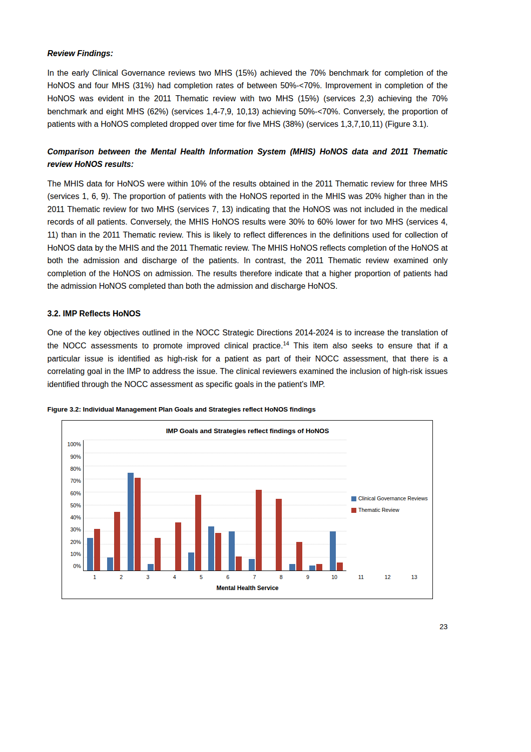Review Findings:
In the early Clinical Governance reviews two MHS (15%) achieved the 70% benchmark for completion of the HoNOS and four MHS (31%) had completion rates of between 50%-<70%. Improvement in completion of the HoNOS was evident in the 2011 Thematic review with two MHS (15%) (services 2,3) achieving the 70% benchmark and eight MHS (62%) (services 1,4-7,9, 10,13) achieving 50%-<70%. Conversely, the proportion of patients with a HoNOS completed dropped over time for five MHS (38%) (services 1,3,7,10,11) (Figure 3.1).
Comparison between the Mental Health Information System (MHIS) HoNOS data and 2011 Thematic review HoNOS results:
The MHIS data for HoNOS were within 10% of the results obtained in the 2011 Thematic review for three MHS (services 1, 6, 9). The proportion of patients with the HoNOS reported in the MHIS was 20% higher than in the 2011 Thematic review for two MHS (services 7, 13) indicating that the HoNOS was not included in the medical records of all patients. Conversely, the MHIS HoNOS results were 30% to 60% lower for two MHS (services 4, 11) than in the 2011 Thematic review. This is likely to reflect differences in the definitions used for collection of HoNOS data by the MHIS and the 2011 Thematic review. The MHIS HoNOS reflects completion of the HoNOS at both the admission and discharge of the patients. In contrast, the 2011 Thematic review examined only completion of the HoNOS on admission. The results therefore indicate that a higher proportion of patients had the admission HoNOS completed than both the admission and discharge HoNOS.
3.2. IMP Reflects HoNOS
One of the key objectives outlined in the NOCC Strategic Directions 2014-2024 is to increase the translation of the NOCC assessments to promote improved clinical practice.14 This item also seeks to ensure that if a particular issue is identified as high-risk for a patient as part of their NOCC assessment, that there is a correlating goal in the IMP to address the issue. The clinical reviewers examined the inclusion of high-risk issues identified through the NOCC assessment as specific goals in the patient's IMP.
Figure 3.2: Individual Management Plan Goals and Strategies reflect HoNOS findings
IMP Goals and Strategies reflect findings of HoNOS
100% 90% 80% 70% 60% 50% 40% 30% 20% 10% 0%
Clinical Governance Reviews
Thematic Review
12345678910111213
Mental Health Service
23